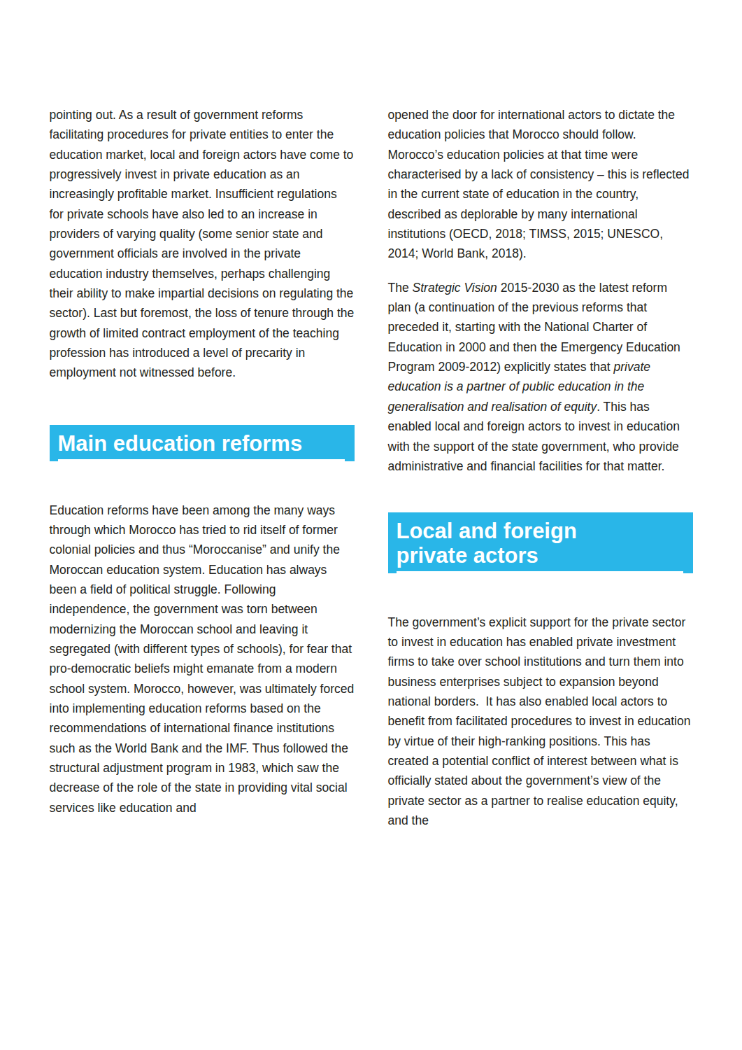pointing out. As a result of government reforms facilitating procedures for private entities to enter the education market, local and foreign actors have come to progressively invest in private education as an increasingly profitable market. Insufficient regulations for private schools have also led to an increase in providers of varying quality (some senior state and government officials are involved in the private education industry themselves, perhaps challenging their ability to make impartial decisions on regulating the sector). Last but foremost, the loss of tenure through the growth of limited contract employment of the teaching profession has introduced a level of precarity in employment not witnessed before.
Main education reforms
Education reforms have been among the many ways through which Morocco has tried to rid itself of former colonial policies and thus “Moroccanise” and unify the Moroccan education system. Education has always been a field of political struggle. Following independence, the government was torn between modernizing the Moroccan school and leaving it segregated (with different types of schools), for fear that pro-democratic beliefs might emanate from a modern school system. Morocco, however, was ultimately forced into implementing education reforms based on the recommendations of international finance institutions such as the World Bank and the IMF. Thus followed the structural adjustment program in 1983, which saw the decrease of the role of the state in providing vital social services like education and
opened the door for international actors to dictate the education policies that Morocco should follow. Morocco’s education policies at that time were characterised by a lack of consistency – this is reflected in the current state of education in the country, described as deplorable by many international institutions (OECD, 2018; TIMSS, 2015; UNESCO, 2014; World Bank, 2018).
The Strategic Vision 2015-2030 as the latest reform plan (a continuation of the previous reforms that preceded it, starting with the National Charter of Education in 2000 and then the Emergency Education Program 2009-2012) explicitly states that private education is a partner of public education in the generalisation and realisation of equity. This has enabled local and foreign actors to invest in education with the support of the state government, who provide administrative and financial facilities for that matter.
Local and foreign
private actors
The government’s explicit support for the private sector to invest in education has enabled private investment firms to take over school institutions and turn them into business enterprises subject to expansion beyond national borders. It has also enabled local actors to benefit from facilitated procedures to invest in education by virtue of their high-ranking positions. This has created a potential conflict of interest between what is officially stated about the government’s view of the private sector as a partner to realise education equity, and the